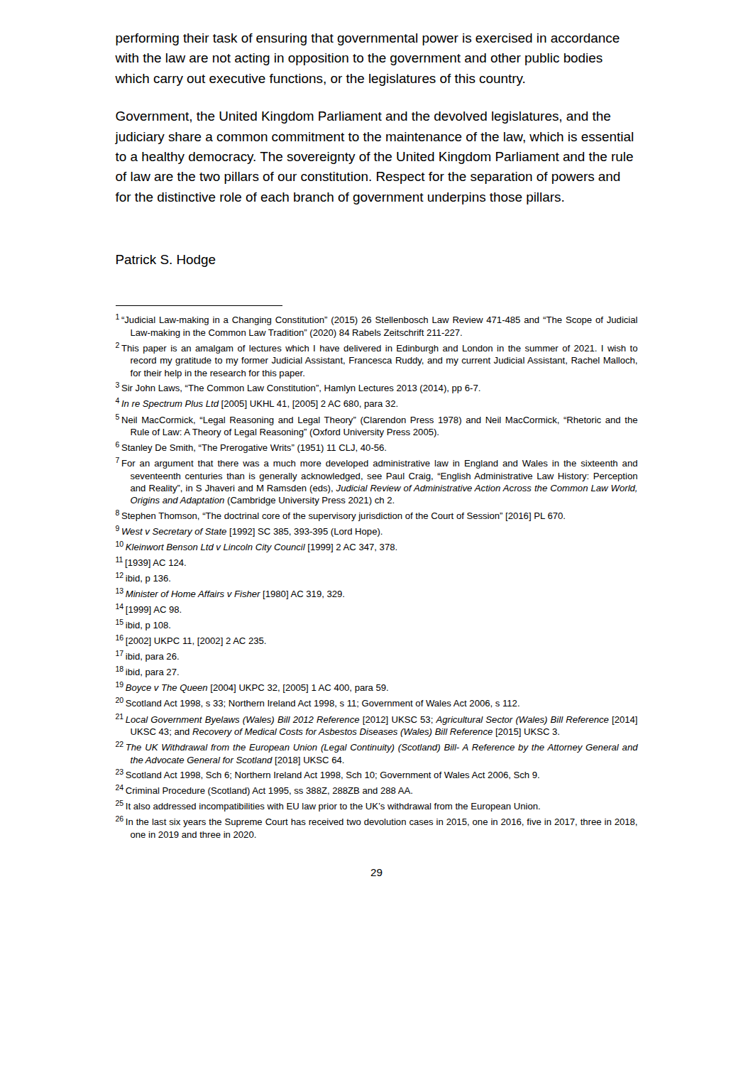performing their task of ensuring that governmental power is exercised in accordance with the law are not acting in opposition to the government and other public bodies which carry out executive functions, or the legislatures of this country.
Government, the United Kingdom Parliament and the devolved legislatures, and the judiciary share a common commitment to the maintenance of the law, which is essential to a healthy democracy. The sovereignty of the United Kingdom Parliament and the rule of law are the two pillars of our constitution. Respect for the separation of powers and for the distinctive role of each branch of government underpins those pillars.
Patrick S. Hodge
1“Judicial Law-making in a Changing Constitution” (2015) 26 Stellenbosch Law Review 471-485 and “The Scope of Judicial Law-making in the Common Law Tradition” (2020) 84 Rabels Zeitschrift 211-227.
2 This paper is an amalgam of lectures which I have delivered in Edinburgh and London in the summer of 2021. I wish to record my gratitude to my former Judicial Assistant, Francesca Ruddy, and my current Judicial Assistant, Rachel Malloch, for their help in the research for this paper.
3 Sir John Laws, “The Common Law Constitution”, Hamlyn Lectures 2013 (2014), pp 6-7.
4 In re Spectrum Plus Ltd [2005] UKHL 41, [2005] 2 AC 680, para 32.
5 Neil MacCormick, “Legal Reasoning and Legal Theory” (Clarendon Press 1978) and Neil MacCormick, “Rhetoric and the Rule of Law: A Theory of Legal Reasoning” (Oxford University Press 2005).
6 Stanley De Smith, “The Prerogative Writs” (1951) 11 CLJ, 40-56.
7 For an argument that there was a much more developed administrative law in England and Wales in the sixteenth and seventeenth centuries than is generally acknowledged, see Paul Craig, “English Administrative Law History: Perception and Reality”, in S Jhaveri and M Ramsden (eds), Judicial Review of Administrative Action Across the Common Law World, Origins and Adaptation (Cambridge University Press 2021) ch 2.
8 Stephen Thomson, “The doctrinal core of the supervisory jurisdiction of the Court of Session” [2016] PL 670.
9 West v Secretary of State [1992] SC 385, 393-395 (Lord Hope).
10 Kleinwort Benson Ltd v Lincoln City Council [1999] 2 AC 347, 378.
11[1939] AC 124.
12ibid, p 136.
13 Minister of Home Affairs v Fisher [1980] AC 319, 329.
14[1999] AC 98.
15ibid, p 108.
16[2002] UKPC 11, [2002] 2 AC 235.
17ibid, para 26.
18ibid, para 27.
19 Boyce v The Queen [2004] UKPC 32, [2005] 1 AC 400, para 59.
20 Scotland Act 1998, s 33; Northern Ireland Act 1998, s 11; Government of Wales Act 2006, s 112.
21 Local Government Byelaws (Wales) Bill 2012 Reference [2012] UKSC 53; Agricultural Sector (Wales) Bill Reference [2014] UKSC 43; and Recovery of Medical Costs for Asbestos Diseases (Wales) Bill Reference [2015] UKSC 3.
22 The UK Withdrawal from the European Union (Legal Continuity) (Scotland) Bill- A Reference by the Attorney General and the Advocate General for Scotland [2018] UKSC 64.
23 Scotland Act 1998, Sch 6; Northern Ireland Act 1998, Sch 10; Government of Wales Act 2006, Sch 9.
24 Criminal Procedure (Scotland) Act 1995, ss 388Z, 288ZB and 288 AA.
25 It also addressed incompatibilities with EU law prior to the UK’s withdrawal from the European Union.
26 In the last six years the Supreme Court has received two devolution cases in 2015, one in 2016, five in 2017, three in 2018, one in 2019 and three in 2020.
29